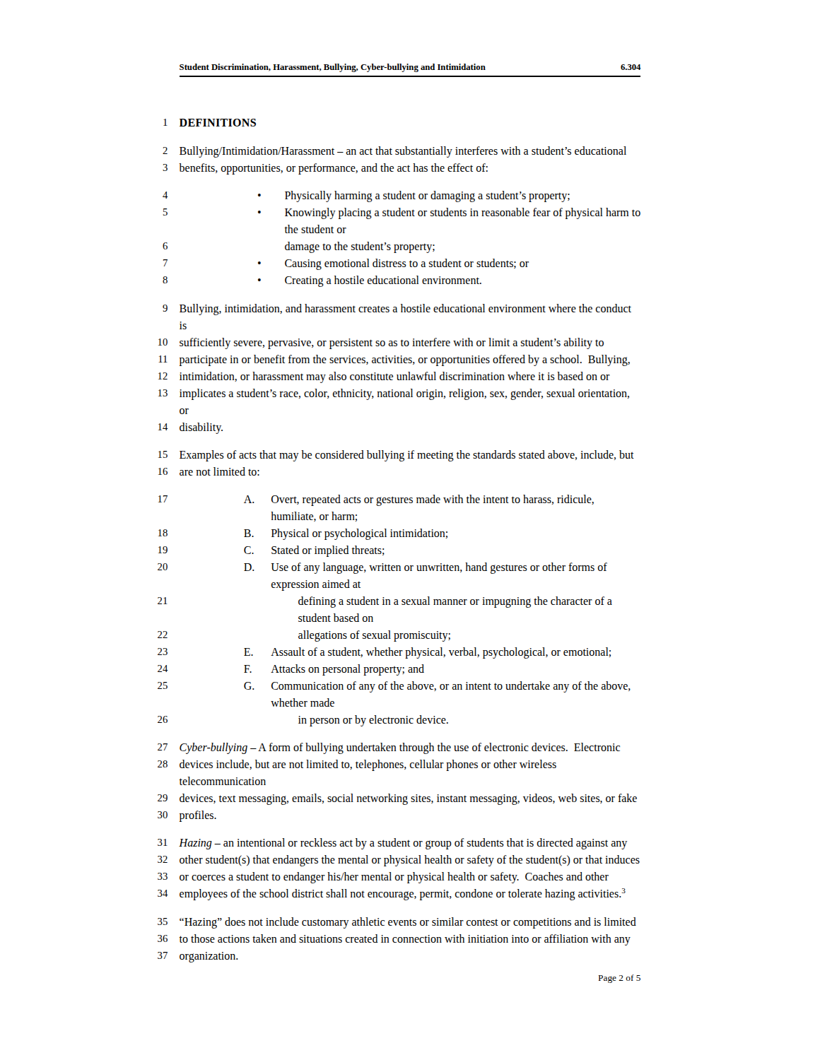Student Discrimination, Harassment, Bullying, Cyber-bullying and Intimidation 6.304
1
DEFINITIONS
2 Bullying/Intimidation/Harassment – an act that substantially interferes with a student’s educational
3benefits, opportunities, or performance, and the act has the effect of:
4•Physically harming a student or damaging a student’s property;
5•Knowingly placing a student or students in reasonable fear of physical harm to the student or
6 damage to the student’s property;
7•Causing emotional distress to a student or students; or
8•Creating a hostile educational environment.
9 Bullying, intimidation, and harassment creates a hostile educational environment where the conduct is
10sufficiently severe, pervasive, or persistent so as to interfere with or limit a student’s ability to
11participate in or benefit from the services, activities, or opportunities offered by a school. Bullying,
12intimidation, or harassment may also constitute unlawful discrimination where it is based on or
13implicates a student’s race, color, ethnicity, national origin, religion, sex, gender, sexual orientation, or
14disability.
15 Examples of acts that may be considered bullying if meeting the standards stated above, include, but
16are not limited to:
17 A. Overt, repeated acts or gestures made with the intent to harass, ridicule, humiliate, or harm;
18 B. Physical or psychological intimidation;
19 C. Stated or implied threats;
20 D. Use of any language, written or unwritten, hand gestures or other forms of expression aimed at
21 defining a student in a sexual manner or impugning the character of a student based on
22 allegations of sexual promiscuity;
23 E. Assault of a student, whether physical, verbal, psychological, or emotional;
24 F. Attacks on personal property; and
25 G. Communication of any of the above, or an intent to undertake any of the above, whether made
26 in person or by electronic device.
27 Cyber-bullying – A form of bullying undertaken through the use of electronic devices. Electronic
28devices include, but are not limited to, telephones, cellular phones or other wireless telecommunication
29devices, text messaging, emails, social networking sites, instant messaging, videos, web sites, or fake
30profiles.
31 Hazing – an intentional or reckless act by a student or group of students that is directed against any
32other student(s) that endangers the mental or physical health or safety of the student(s) or that induces
33or coerces a student to endanger his/her mental or physical health or safety. Coaches and other
34employees of the school district shall not encourage, permit, condone or tolerate hazing activities.3
35“Hazing” does not include customary athletic events or similar contest or competitions and is limited
36to those actions taken and situations created in connection with initiation into or affiliation with any
37organization.
Page 2 of 5